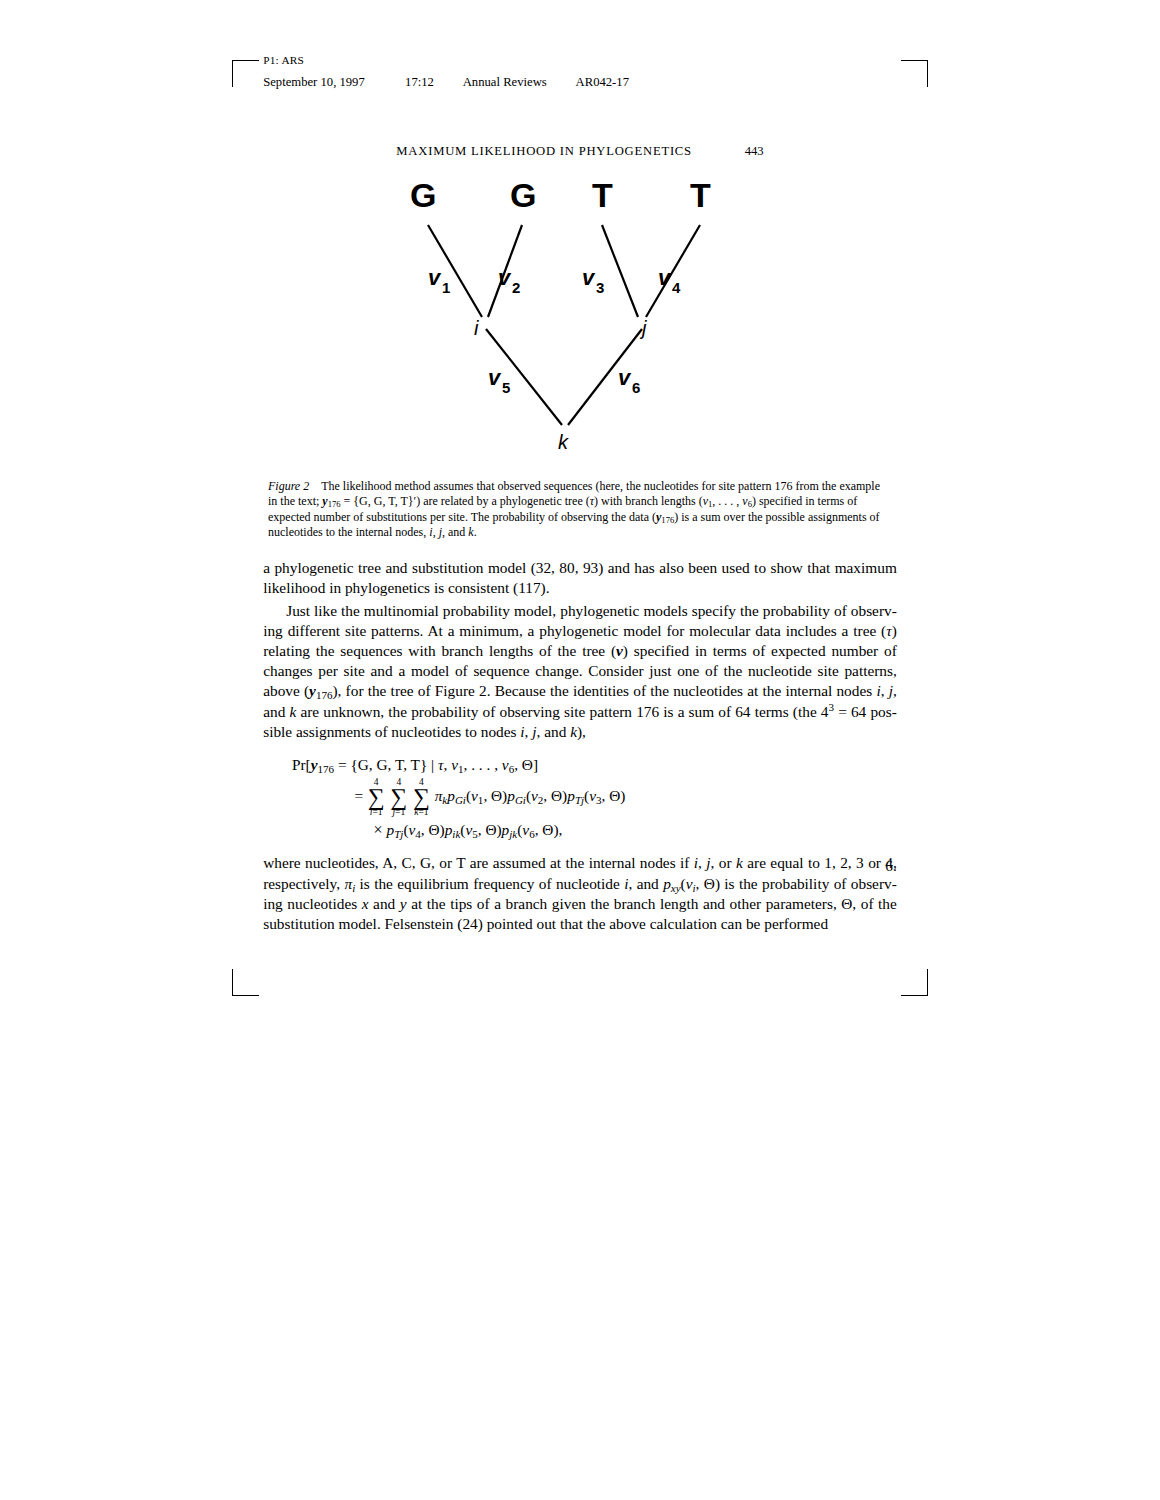P1: ARS
September 10, 1997 17:12 Annual Reviews AR042-17
MAXIMUM LIKELIHOOD IN PHYLOGENETICS443
G G T T v1 v2 v3 v4 v5 v6 i j k
Figure 2 The likelihood method assumes that observed sequences (here, the nucleotides for site pattern 176 from the example in the text; y176 = {G, G, T, T}′) are related by a phylogenetic tree (τ) with branch lengths (v1, . . . , v6) specified in terms of expected number of substitutions per site. The probability of observing the data (y176) is a sum over the possible assignments of nucleotides to the internal nodes, i, j, and k.
a phylogenetic tree and substitution model (32, 80, 93) and has also been used to show that maximum likelihood in phylogenetics is consistent (117).
Just like the multinomial probability model, phylogenetic models specify the probability of observing different site patterns. At a minimum, a phylogenetic model for molecular data includes a tree (τ) relating the sequences with branch lengths of the tree (v) specified in terms of expected number of changes per site and a model of sequence change. Consider just one of the nucleotide site patterns, above (y176), for the tree of Figure 2. Because the identities of the nucleotides at the internal nodes i, j, and k are unknown, the probability of observing site pattern 176 is a sum of 64 terms (the 43 = 64 possible assignments of nucleotides to nodes i, j, and k),
Pr[y176 = {G, G, T, T} | τ, v1, . . . , v6, Θ]
= 4∑i=1 4∑j=1 4∑k=1 πkpGi(v1, Θ)pGi(v2, Θ)pTj(v3, Θ)
× pTj(v4, Θ)pik(v5, Θ)pjk(v6, Θ),
6.
where nucleotides, A, C, G, or T are assumed at the internal nodes if i, j, or k are equal to 1, 2, 3 or 4, respectively, πi is the equilibrium frequency of nucleotide i, and pxy(vi, Θ) is the probability of observing nucleotides x and y at the tips of a branch given the branch length and other parameters, Θ, of the substitution model. Felsenstein (24) pointed out that the above calculation can be performed